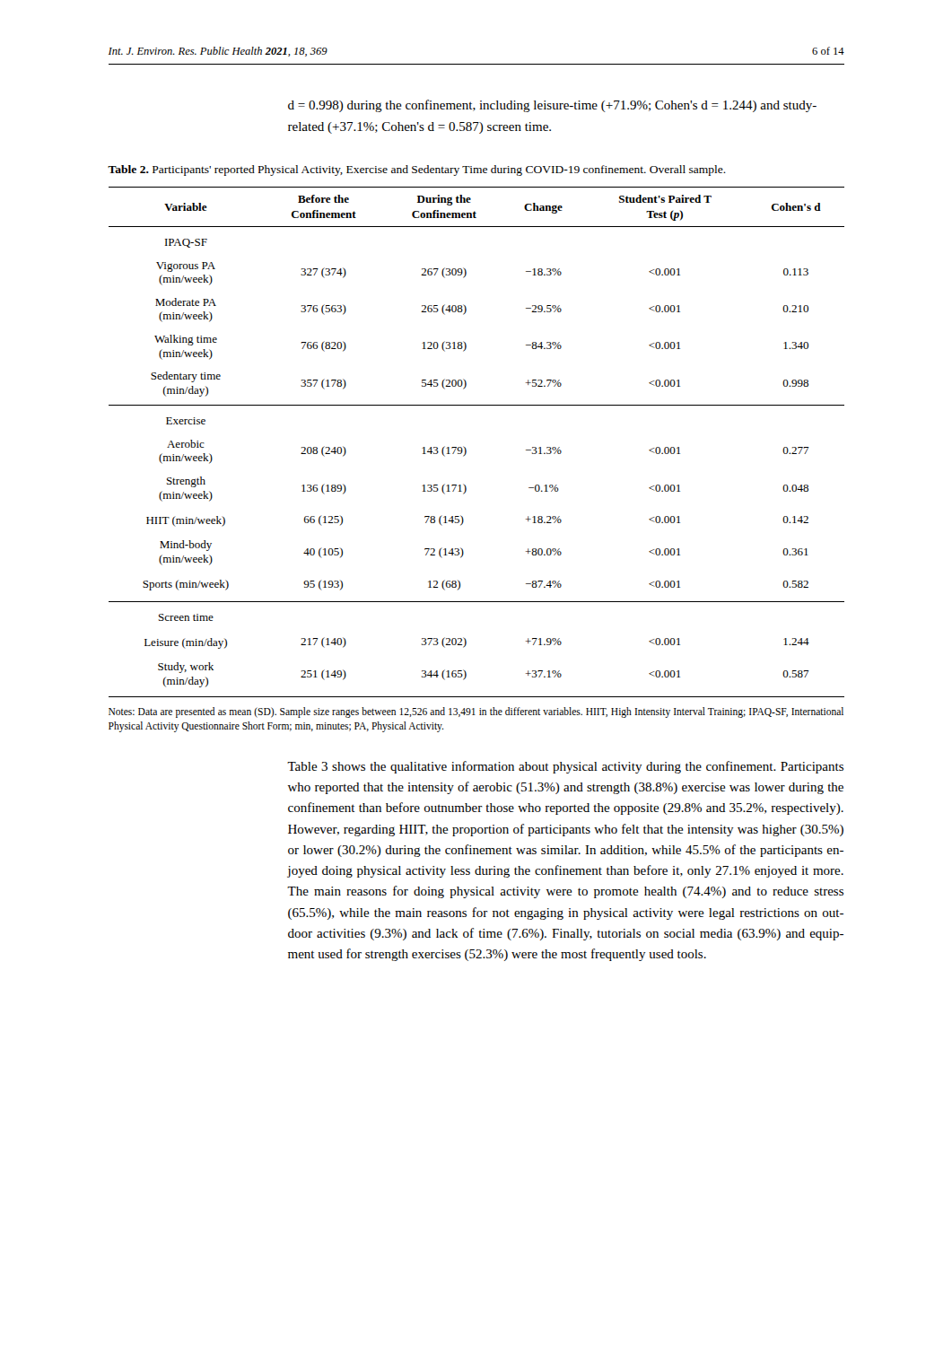Int. J. Environ. Res. Public Health 2021, 18, 369 6 of 14
d = 0.998) during the confinement, including leisure-time (+71.9%; Cohen's d = 1.244) and study-related (+37.1%; Cohen's d = 0.587) screen time.
Table 2. Participants' reported Physical Activity, Exercise and Sedentary Time during COVID-19 confinement. Overall sample.
| Variable | Before the Confinement | During the Confinement | Change | Student's Paired T Test ( p ) | Cohen's d |
| --- | --- | --- | --- | --- | --- |
| IPAQ-SF | | | | | |
| Vigorous PA (min/week) | 327 (374) | 267 (309) | −18.3% | <0.001 | 0.113 |
| Moderate PA (min/week) | 376 (563) | 265 (408) | −29.5% | <0.001 | 0.210 |
| Walking time (min/week) | 766 (820) | 120 (318) | −84.3% | <0.001 | 1.340 |
| Sedentary time (min/day) | 357 (178) | 545 (200) | +52.7% | <0.001 | 0.998 |
| Exercise | | | | | |
| Aerobic (min/week) | 208 (240) | 143 (179) | −31.3% | <0.001 | 0.277 |
| Strength (min/week) | 136 (189) | 135 (171) | −0.1% | <0.001 | 0.048 |
| HIIT (min/week) | 66 (125) | 78 (145) | +18.2% | <0.001 | 0.142 |
| Mind-body (min/week) | 40 (105) | 72 (143) | +80.0% | <0.001 | 0.361 |
| Sports (min/week) | 95 (193) | 12 (68) | −87.4% | <0.001 | 0.582 |
| Screen time | | | | | |
| Leisure (min/day) | 217 (140) | 373 (202) | +71.9% | <0.001 | 1.244 |
| Study, work (min/day) | 251 (149) | 344 (165) | +37.1% | <0.001 | 0.587 |
Notes: Data are presented as mean (SD). Sample size ranges between 12,526 and 13,491 in the different variables. HIIT, High Intensity Interval Training; IPAQ-SF, International Physical Activity Questionnaire Short Form; min, minutes; PA, Physical Activity.
Table 3 shows the qualitative information about physical activity during the confinement. Participants who reported that the intensity of aerobic (51.3%) and strength (38.8%) exercise was lower during the confinement than before outnumber those who reported the opposite (29.8% and 35.2%, respectively). However, regarding HIIT, the proportion of participants who felt that the intensity was higher (30.5%) or lower (30.2%) during the confinement was similar. In addition, while 45.5% of the participants enjoyed doing physical activity less during the confinement than before it, only 27.1% enjoyed it more. The main reasons for doing physical activity were to promote health (74.4%) and to reduce stress (65.5%), while the main reasons for not engaging in physical activity were legal restrictions on outdoor activities (9.3%) and lack of time (7.6%). Finally, tutorials on social media (63.9%) and equipment used for strength exercises (52.3%) were the most frequently used tools.